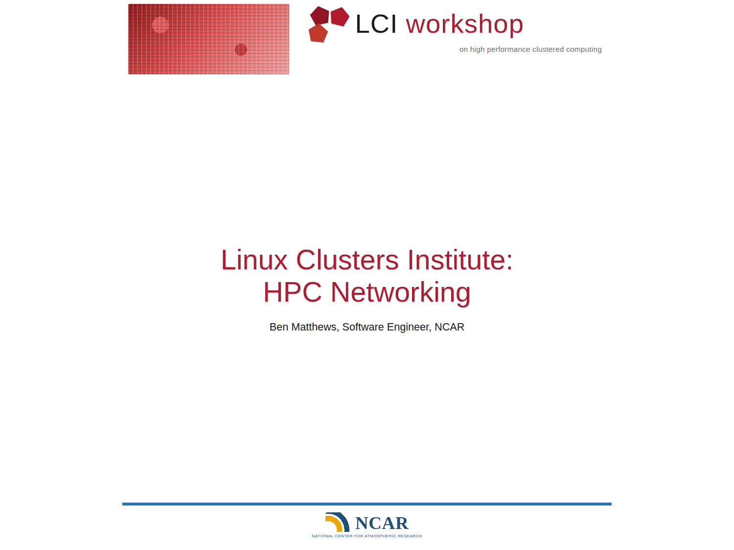LCI workshop
on high performance clustered computing
Linux Clusters Institute: HPC Networking
Ben Matthews, Software Engineer, NCAR
NCAR
National Center for Atmospheric Research